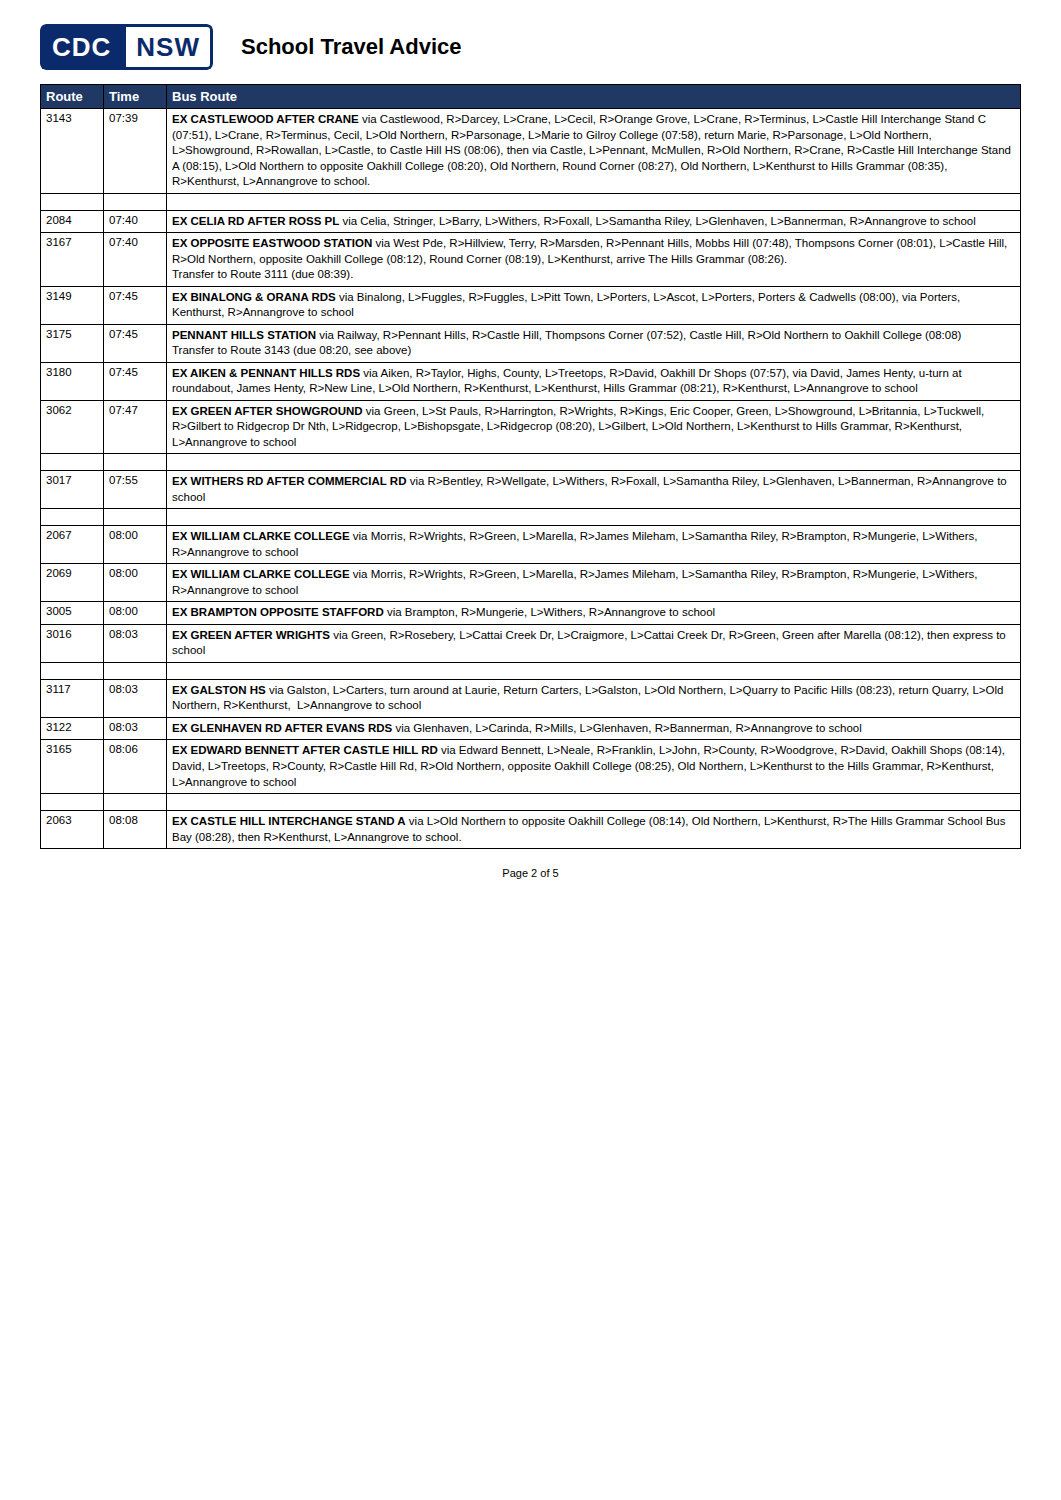CDC NSW
School Travel Advice
| Route | Time | Bus Route |
| --- | --- | --- |
| 3143 | 07:39 | EX CASTLEWOOD AFTER CRANE via Castlewood, R>Darcey, L>Crane, L>Cecil, R>Orange Grove, L>Crane, R>Terminus, L>Castle Hill Interchange Stand C (07:51), L>Crane, R>Terminus, Cecil, L>Old Northern, R>Parsonage, L>Marie to Gilroy College (07:58), return Marie, R>Parsonage, L>Old Northern, L>Showground, R>Rowallan, L>Castle, to Castle Hill HS (08:06), then via Castle, L>Pennant, McMullen, R>Old Northern, R>Crane, R>Castle Hill Interchange Stand A (08:15), L>Old Northern to opposite Oakhill College (08:20), Old Northern, Round Corner (08:27), Old Northern, L>Kenthurst to Hills Grammar (08:35), R>Kenthurst, L>Annangrove to school. |
| 2084 | 07:40 | EX CELIA RD AFTER ROSS PL via Celia, Stringer, L>Barry, L>Withers, R>Foxall, L>Samantha Riley, L>Glenhaven, L>Bannerman, R>Annangrove to school |
| 3167 | 07:40 | EX OPPOSITE EASTWOOD STATION via West Pde, R>Hillview, Terry, R>Marsden, R>Pennant Hills, Mobbs Hill (07:48), Thompsons Corner (08:01), L>Castle Hill, R>Old Northern, opposite Oakhill College (08:12), Round Corner (08:19), L>Kenthurst, arrive The Hills Grammar (08:26). Transfer to Route 3111 (due 08:39). |
| 3149 | 07:45 | EX BINALONG & ORANA RDS via Binalong, L>Fuggles, R>Fuggles, L>Pitt Town, L>Porters, L>Ascot, L>Porters, Porters & Cadwells (08:00), via Porters, Kenthurst, R>Annangrove to school |
| 3175 | 07:45 | PENNANT HILLS STATION via Railway, R>Pennant Hills, R>Castle Hill, Thompsons Corner (07:52), Castle Hill, R>Old Northern to Oakhill College (08:08) Transfer to Route 3143 (due 08:20, see above) |
| 3180 | 07:45 | EX AIKEN & PENNANT HILLS RDS via Aiken, R>Taylor, Highs, County, L>Treetops, R>David, Oakhill Dr Shops (07:57), via David, James Henty, u-turn at roundabout, James Henty, R>New Line, L>Old Northern, R>Kenthurst, L>Kenthurst, Hills Grammar (08:21), R>Kenthurst, L>Annangrove to school |
| 3062 | 07:47 | EX GREEN AFTER SHOWGROUND via Green, L>St Pauls, R>Harrington, R>Wrights, R>Kings, Eric Cooper, Green, L>Showground, L>Britannia, L>Tuckwell, R>Gilbert to Ridgecrop Dr Nth, L>Ridgecrop, L>Bishopsgate, L>Ridgecrop (08:20), L>Gilbert, L>Old Northern, L>Kenthurst to Hills Grammar, R>Kenthurst, L>Annangrove to school |
| 3017 | 07:55 | EX WITHERS RD AFTER COMMERCIAL RD via R>Bentley, R>Wellgate, L>Withers, R>Foxall, L>Samantha Riley, L>Glenhaven, L>Bannerman, R>Annangrove to school |
| 2067 | 08:00 | EX WILLIAM CLARKE COLLEGE via Morris, R>Wrights, R>Green, L>Marella, R>James Mileham, L>Samantha Riley, R>Brampton, R>Mungerie, L>Withers, R>Annangrove to school |
| 2069 | 08:00 | EX WILLIAM CLARKE COLLEGE via Morris, R>Wrights, R>Green, L>Marella, R>James Mileham, L>Samantha Riley, R>Brampton, R>Mungerie, L>Withers, R>Annangrove to school |
| 3005 | 08:00 | EX BRAMPTON OPPOSITE STAFFORD via Brampton, R>Mungerie, L>Withers, R>Annangrove to school |
| 3016 | 08:03 | EX GREEN AFTER WRIGHTS via Green, R>Rosebery, L>Cattai Creek Dr, L>Craigmore, L>Cattai Creek Dr, R>Green, Green after Marella (08:12), then express to school |
| 3117 | 08:03 | EX GALSTON HS via Galston, L>Carters, turn around at Laurie, Return Carters, L>Galston, L>Old Northern, L>Quarry to Pacific Hills (08:23), return Quarry, L>Old Northern, R>Kenthurst, L>Annangrove to school |
| 3122 | 08:03 | EX GLENHAVEN RD AFTER EVANS RDS via Glenhaven, L>Carinda, R>Mills, L>Glenhaven, R>Bannerman, R>Annangrove to school |
| 3165 | 08:06 | EX EDWARD BENNETT AFTER CASTLE HILL RD via Edward Bennett, L>Neale, R>Franklin, L>John, R>County, R>Woodgrove, R>David, Oakhill Shops (08:14), David, L>Treetops, R>County, R>Castle Hill Rd, R>Old Northern, opposite Oakhill College (08:25), Old Northern, L>Kenthurst to the Hills Grammar, R>Kenthurst, L>Annangrove to school |
| 2063 | 08:08 | EX CASTLE HILL INTERCHANGE STAND A via L>Old Northern to opposite Oakhill College (08:14), Old Northern, L>Kenthurst, R>The Hills Grammar School Bus Bay (08:28), then R>Kenthurst, L>Annangrove to school. |
Page 2 of 5